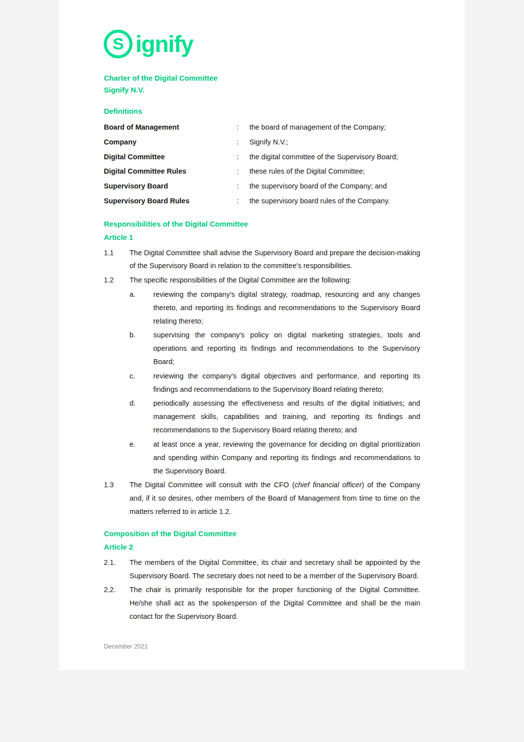ignify
Charter of the Digital Committee
Signify N.V.
Definitions
| Board of Management | : | the board of management of the Company; |
| Company | : | Signify N.V.; |
| Digital Committee | : | the digital committee of the Supervisory Board; |
| Digital Committee Rules | : | these rules of the Digital Committee; |
| Supervisory Board | : | the supervisory board of the Company; and |
| Supervisory Board Rules | : | the supervisory board rules of the Company. |
Responsibilities of the Digital Committee
Article 1
1.1
The Digital Committee shall advise the Supervisory Board and prepare the decision-making of the Supervisory Board in relation to the committee's responsibilities.
1.2
The specific responsibilities of the Digital Committee are the following:
a. reviewing the company's digital strategy, roadmap, resourcing and any changes thereto, and reporting its findings and recommendations to the Supervisory Board relating thereto;
b. supervising the company's policy on digital marketing strategies, tools and operations and reporting its findings and recommendations to the Supervisory Board;
c. reviewing the company's digital objectives and performance, and reporting its findings and recommendations to the Supervisory Board relating thereto;
d. periodically assessing the effectiveness and results of the digital initiatives; and management skills, capabilities and training, and reporting its findings and recommendations to the Supervisory Board relating thereto; and
e. at least once a year, reviewing the governance for deciding on digital prioritization and spending within Company and reporting its findings and recommendations to the Supervisory Board.
1.3
The Digital Committee will consult with the CFO (chief financial officer) of the Company and, if it so desires, other members of the Board of Management from time to time on the matters referred to in article 1.2.
Composition of the Digital Committee
Article 2
2.1.
The members of the Digital Committee, its chair and secretary shall be appointed by the Supervisory Board. The secretary does not need to be a member of the Supervisory Board.
2.2.
The chair is primarily responsible for the proper functioning of the Digital Committee. He/she shall act as the spokesperson of the Digital Committee and shall be the main contact for the Supervisory Board.
December 2021